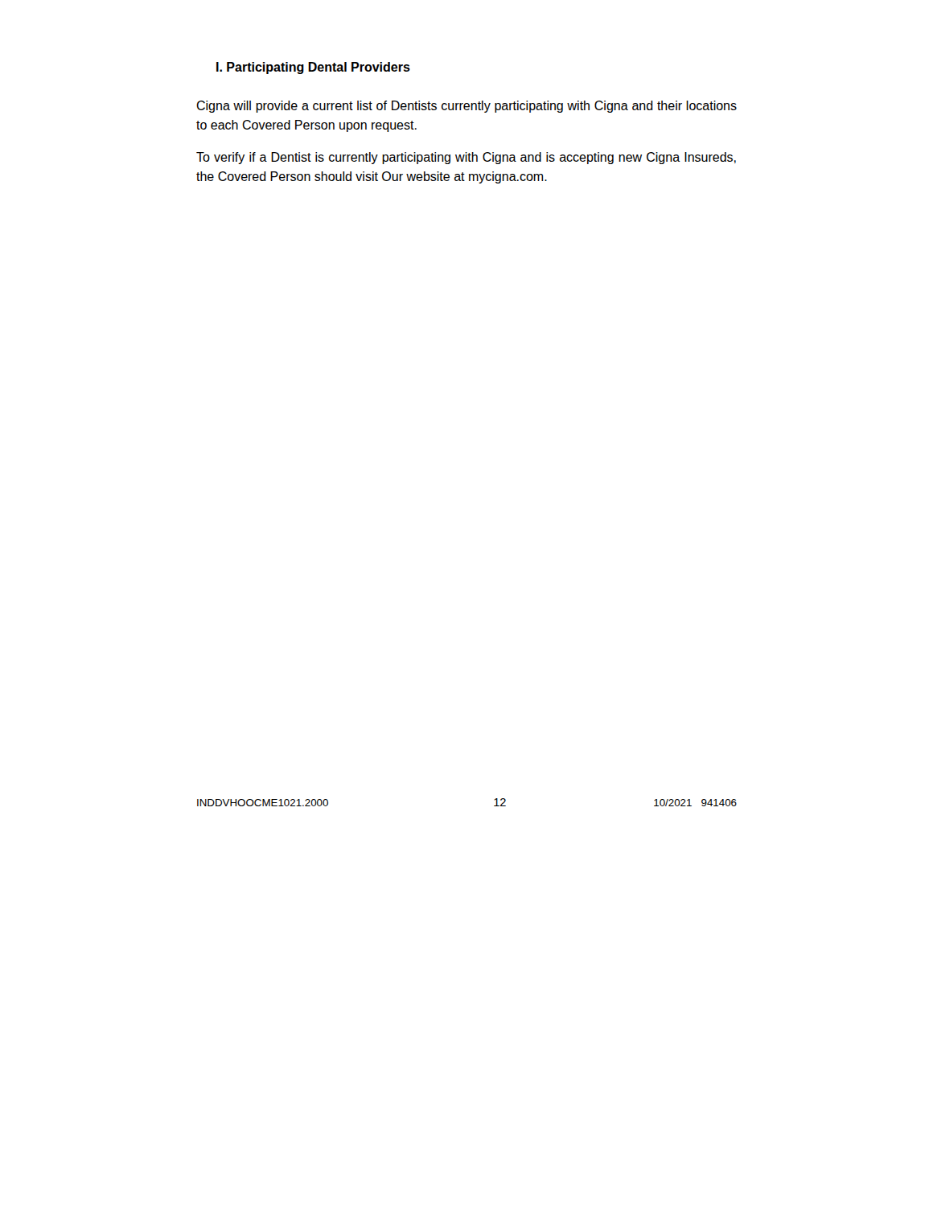I. Participating Dental Providers
Cigna will provide a current list of Dentists currently participating with Cigna and their locations to each Covered Person upon request.
To verify if a Dentist is currently participating with Cigna and is accepting new Cigna Insureds, the Covered Person should visit Our website at mycigna.com.
INDDVHOOCME1021.2000
12
10/2021 941406